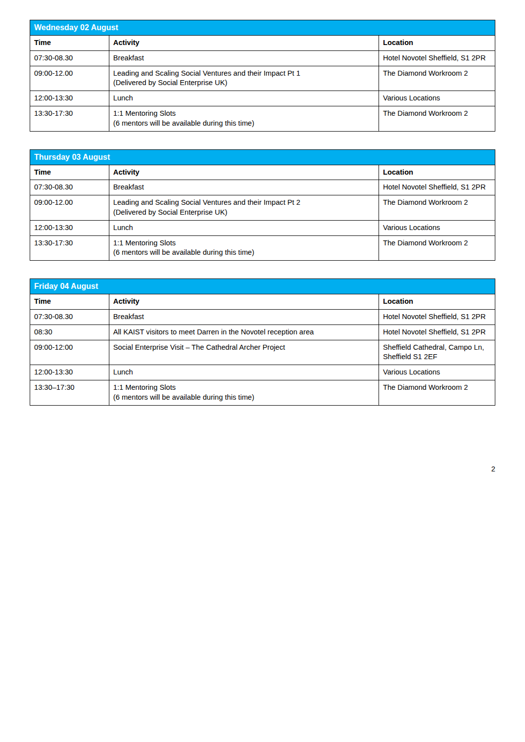Wednesday 02 August
| Time | Activity | Location |
| --- | --- | --- |
| 07:30-08.30 | Breakfast | Hotel Novotel Sheffield, S1 2PR |
| 09:00-12.00 | Leading and Scaling Social Ventures and their Impact Pt 1 (Delivered by Social Enterprise UK) | The Diamond Workroom 2 |
| 12:00-13:30 | Lunch | Various Locations |
| 13:30-17:30 | 1:1 Mentoring Slots (6 mentors will be available during this time) | The Diamond Workroom 2 |
Thursday 03 August
| Time | Activity | Location |
| --- | --- | --- |
| 07:30-08.30 | Breakfast | Hotel Novotel Sheffield, S1 2PR |
| 09:00-12.00 | Leading and Scaling Social Ventures and their Impact Pt 2 (Delivered by Social Enterprise UK) | The Diamond Workroom 2 |
| 12:00-13:30 | Lunch | Various Locations |
| 13:30-17:30 | 1:1 Mentoring Slots (6 mentors will be available during this time) | The Diamond Workroom 2 |
Friday 04 August
| Time | Activity | Location |
| --- | --- | --- |
| 07:30-08.30 | Breakfast | Hotel Novotel Sheffield, S1 2PR |
| 08:30 | All KAIST visitors to meet Darren in the Novotel reception area | Hotel Novotel Sheffield, S1 2PR |
| 09:00-12:00 | Social Enterprise Visit – The Cathedral Archer Project | Sheffield Cathedral, Campo Ln, Sheffield S1 2EF |
| 12:00-13:30 | Lunch | Various Locations |
| 13:30–17:30 | 1:1 Mentoring Slots (6 mentors will be available during this time) | The Diamond Workroom 2 |
2